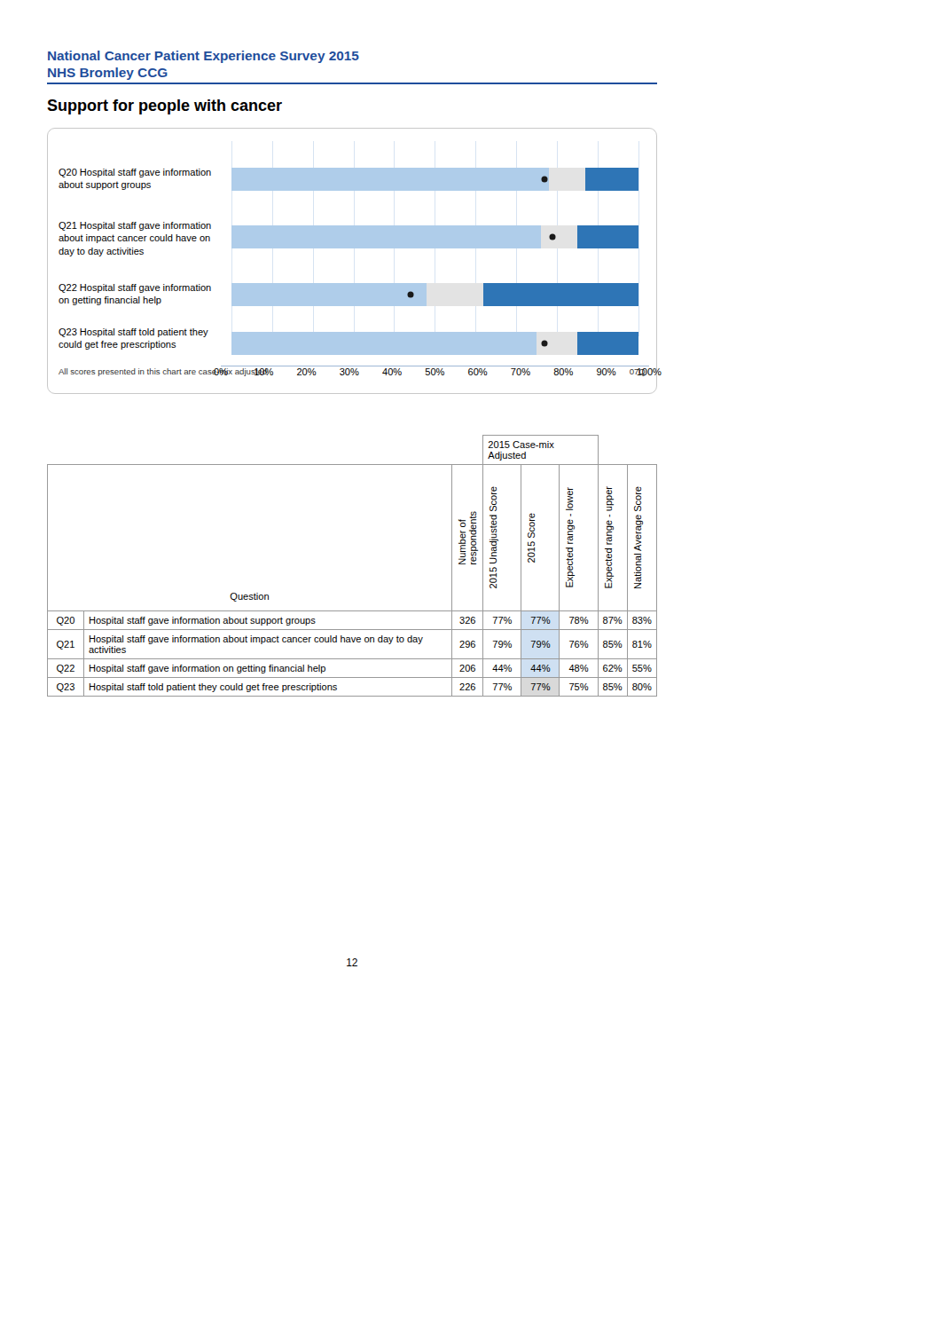National Cancer Patient Experience Survey 2015
NHS Bromley CCG
Support for people with cancer
Q20 Hospital staff gave information about support groups
Q21 Hospital staff gave information about impact cancer could have on day to day activities
Q22 Hospital staff gave information on getting financial help
Q23 Hospital staff told patient they could get free prescriptions
0% 10% 20% 30% 40% 50% 60% 70% 80% 90% 100%
All scores presented in this chart are case-mix adjusted 07Q
| | 2015 Case-mix Adjusted | |
| --- | --- | --- |
| Question | Number of respondents | 2015 Unadjusted Score | 2015 Score | Expected range - lower | Expected range - upper | National Average Score |
| Q20 | Hospital staff gave information about support groups | 326 | 77% | 77% | 78% | 87% | 83% |
| Q21 | Hospital staff gave information about impact cancer could have on day to day activities | 296 | 79% | 79% | 76% | 85% | 81% |
| Q22 | Hospital staff gave information on getting financial help | 206 | 44% | 44% | 48% | 62% | 55% |
| Q23 | Hospital staff told patient they could get free prescriptions | 226 | 77% | 77% | 75% | 85% | 80% |
12